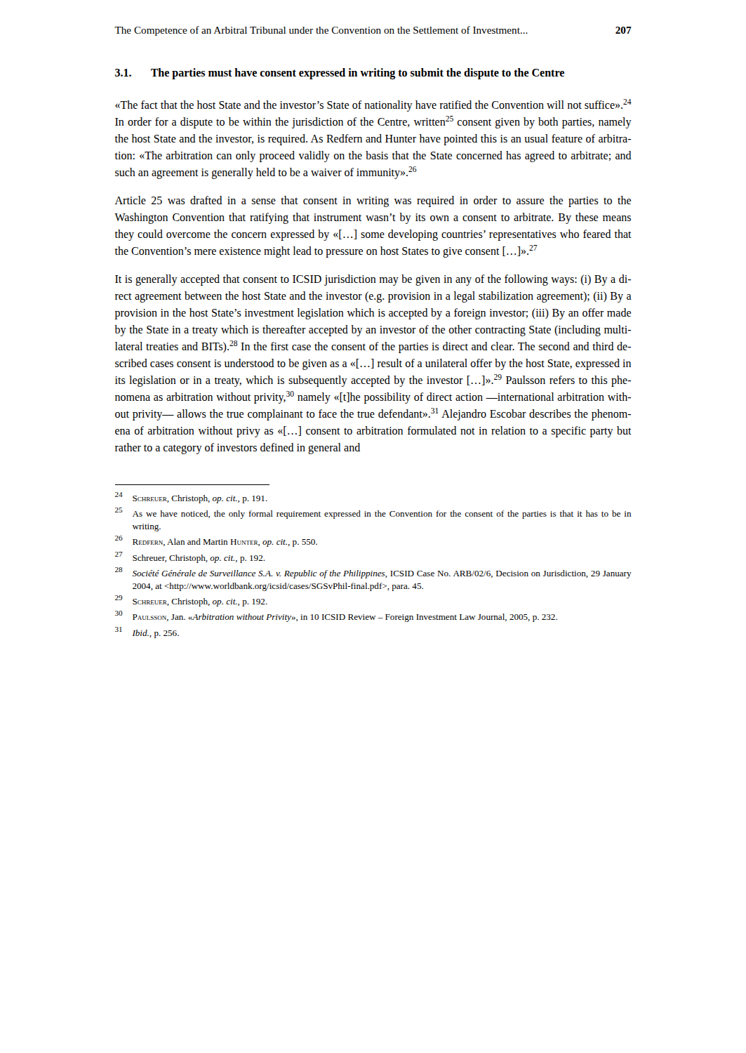The Competence of an Arbitral Tribunal under the Convention on the Settlement of Investment... 207
3.1. The parties must have consent expressed in writing to submit the dispute to the Centre
«The fact that the host State and the investor’s State of nationality have ratified the Convention will not suffice».24 In order for a dispute to be within the jurisdiction of the Centre, written25 consent given by both parties, namely the host State and the investor, is required. As Redfern and Hunter have pointed this is an usual feature of arbitration: «The arbitration can only proceed validly on the basis that the State concerned has agreed to arbitrate; and such an agreement is generally held to be a waiver of immunity».26
Article 25 was drafted in a sense that consent in writing was required in order to assure the parties to the Washington Convention that ratifying that instrument wasn’t by its own a consent to arbitrate. By these means they could overcome the concern expressed by «[…] some developing countries’ representatives who feared that the Convention’s mere existence might lead to pressure on host States to give consent […]».27
It is generally accepted that consent to ICSID jurisdiction may be given in any of the following ways: (i) By a direct agreement between the host State and the investor (e.g. provision in a legal stabilization agreement); (ii) By a provision in the host State’s investment legislation which is accepted by a foreign investor; (iii) By an offer made by the State in a treaty which is thereafter accepted by an investor of the other contracting State (including multilateral treaties and BITs).28 In the first case the consent of the parties is direct and clear. The second and third described cases consent is understood to be given as a «[…] result of a unilateral offer by the host State, expressed in its legislation or in a treaty, which is subsequently accepted by the investor […]».29 Paulsson refers to this phenomena as arbitration without privity,30 namely «[t]he possibility of direct action —international arbitration without privity— allows the true complainant to face the true defendant».31 Alejandro Escobar describes the phenomena of arbitration without privy as «[…] consent to arbitration formulated not in relation to a specific party but rather to a category of investors defined in general and
Schreuer, Christoph, op. cit., p. 191.
As we have noticed, the only formal requirement expressed in the Convention for the consent of the parties is that it has to be in writing.
Redfern, Alan and Martin Hunter, op. cit., p. 550.
Schreuer, Christoph, op. cit., p. 192.
Société Générale de Surveillance S.A. v. Republic of the Philippines, ICSID Case No. ARB/02/6, Decision on Jurisdiction, 29 January 2004, at <http://www.worldbank.org/icsid/cases/SGSvPhil-final.pdf>, para. 45.
Schreuer, Christoph, op. cit., p. 192.
Paulsson, Jan. «Arbitration without Privity», in 10 ICSID Review – Foreign Investment Law Journal, 2005, p. 232.
Ibid., p. 256.